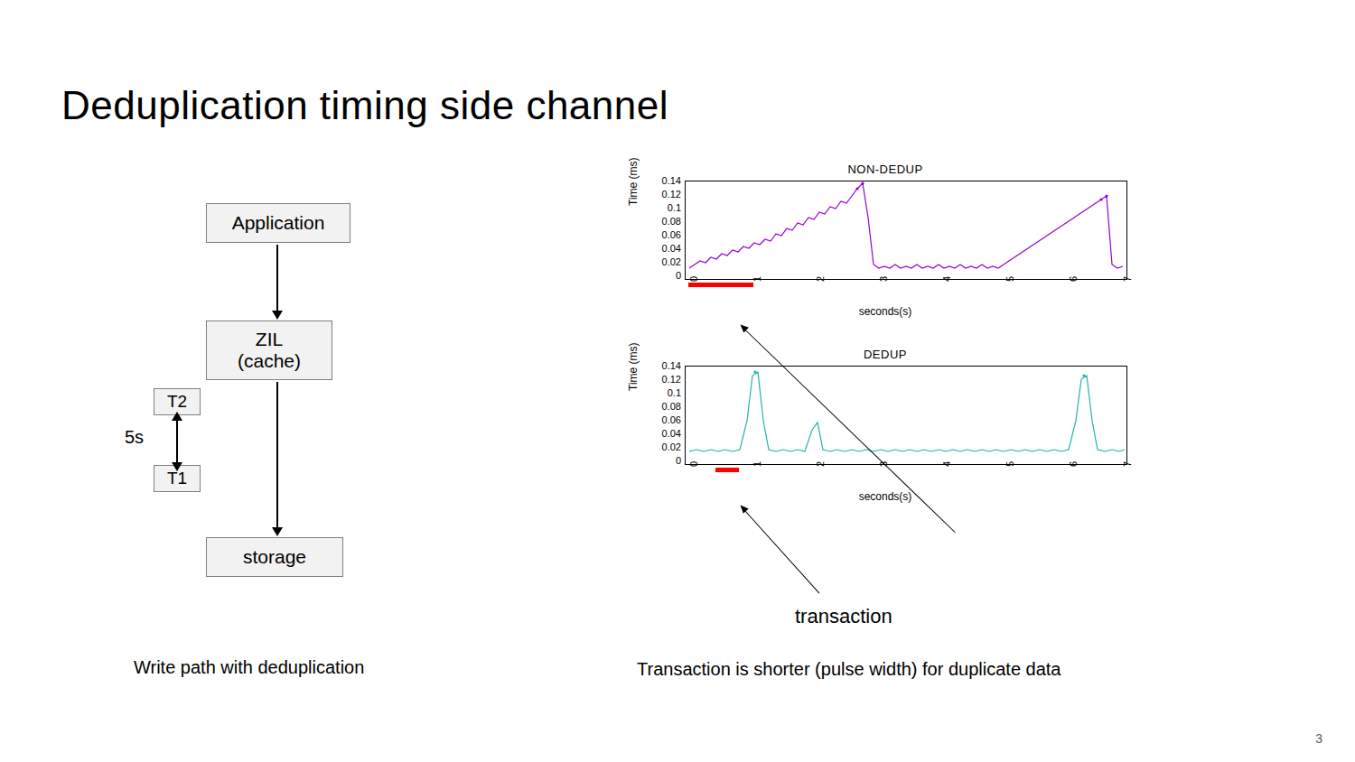Deduplication timing side channel
Application
ZIL
(cache)
storage
T2
T1
5s
Write path with deduplication
NON-DEDUP
0.14
0.12
0.1
0.08
0.06
0.04
0.02
0
Time (ms)
0
1
2
3
4
5
6
7
seconds(s)
DEDUP
0.14
0.12
0.1
0.08
0.06
0.04
0.02
0
Time (ms)
0
1
2
3
4
5
6
7
seconds(s)
transaction
Transaction is shorter (pulse width) for duplicate data
3